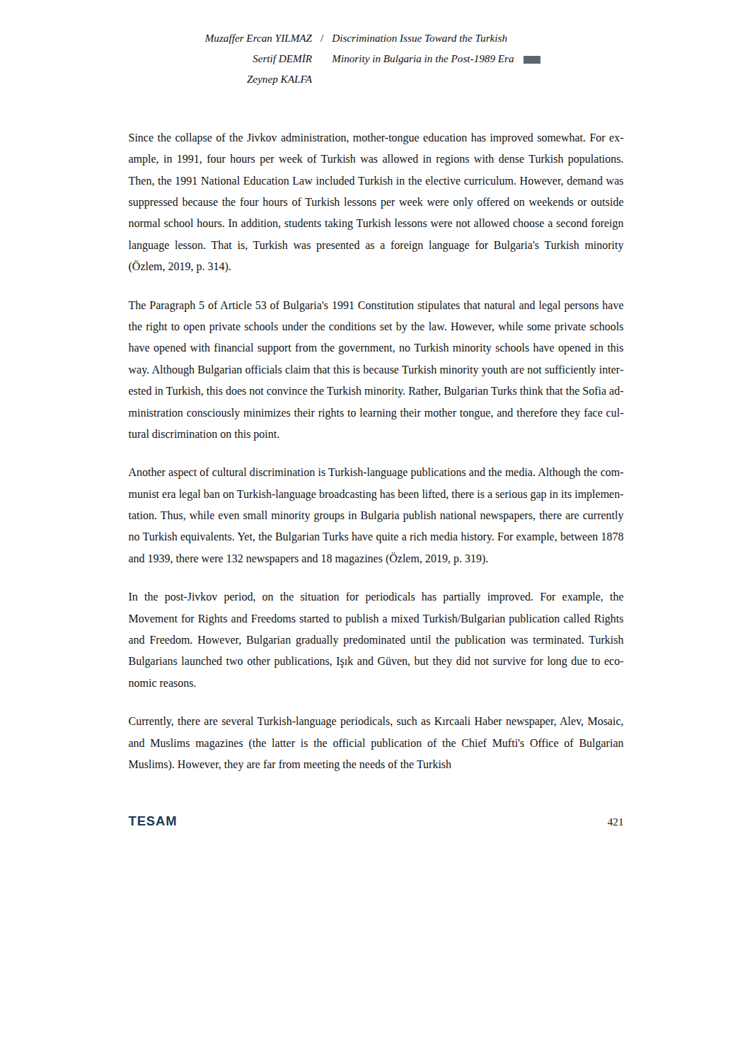Muzaffer Ercan YILMAZ
Sertif DEMİR
Zeynep KALFA
/
Discrimination Issue Toward the Turkish Minority in Bulgaria in the Post-1989 Era
Since the collapse of the Jivkov administration, mother-tongue education has improved somewhat. For example, in 1991, four hours per week of Turkish was allowed in regions with dense Turkish populations. Then, the 1991 National Education Law included Turkish in the elective curriculum. However, demand was suppressed because the four hours of Turkish lessons per week were only offered on weekends or outside normal school hours. In addition, students taking Turkish lessons were not allowed choose a second foreign language lesson. That is, Turkish was presented as a foreign language for Bulgaria's Turkish minority (Özlem, 2019, p. 314).
The Paragraph 5 of Article 53 of Bulgaria's 1991 Constitution stipulates that natural and legal persons have the right to open private schools under the conditions set by the law. However, while some private schools have opened with financial support from the government, no Turkish minority schools have opened in this way. Although Bulgarian officials claim that this is because Turkish minority youth are not sufficiently interested in Turkish, this does not convince the Turkish minority. Rather, Bulgarian Turks think that the Sofia administration consciously minimizes their rights to learning their mother tongue, and therefore they face cultural discrimination on this point.
Another aspect of cultural discrimination is Turkish-language publications and the media. Although the communist era legal ban on Turkish-language broadcasting has been lifted, there is a serious gap in its implementation. Thus, while even small minority groups in Bulgaria publish national newspapers, there are currently no Turkish equivalents. Yet, the Bulgarian Turks have quite a rich media history. For example, between 1878 and 1939, there were 132 newspapers and 18 magazines (Özlem, 2019, p. 319).
In the post-Jivkov period, on the situation for periodicals has partially improved. For example, the Movement for Rights and Freedoms started to publish a mixed Turkish/Bulgarian publication called Rights and Freedom. However, Bulgarian gradually predominated until the publication was terminated. Turkish Bulgarians launched two other publications, Işık and Güven, but they did not survive for long due to economic reasons.
Currently, there are several Turkish-language periodicals, such as Kırcaali Haber newspaper, Alev, Mosaic, and Muslims magazines (the latter is the official publication of the Chief Mufti's Office of Bulgarian Muslims). However, they are far from meeting the needs of the Turkish
TESAM 421